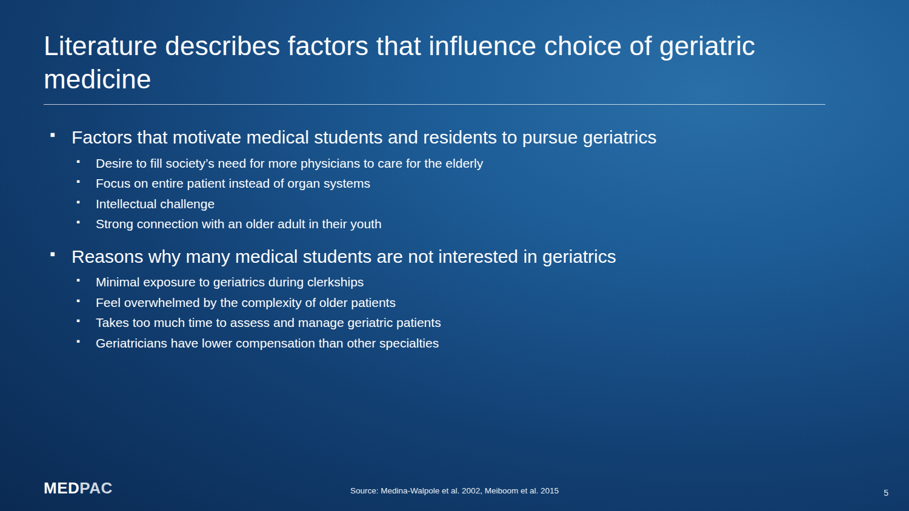Literature describes factors that influence choice of geriatric medicine
Factors that motivate medical students and residents to pursue geriatrics
Desire to fill society’s need for more physicians to care for the elderly
Focus on entire patient instead of organ systems
Intellectual challenge
Strong connection with an older adult in their youth
Reasons why many medical students are not interested in geriatrics
Minimal exposure to geriatrics during clerkships
Feel overwhelmed by the complexity of older patients
Takes too much time to assess and manage geriatric patients
Geriatricians have lower compensation than other specialties
Source: Medina-Walpole et al. 2002, Meiboom et al. 2015
MEDPAC
5